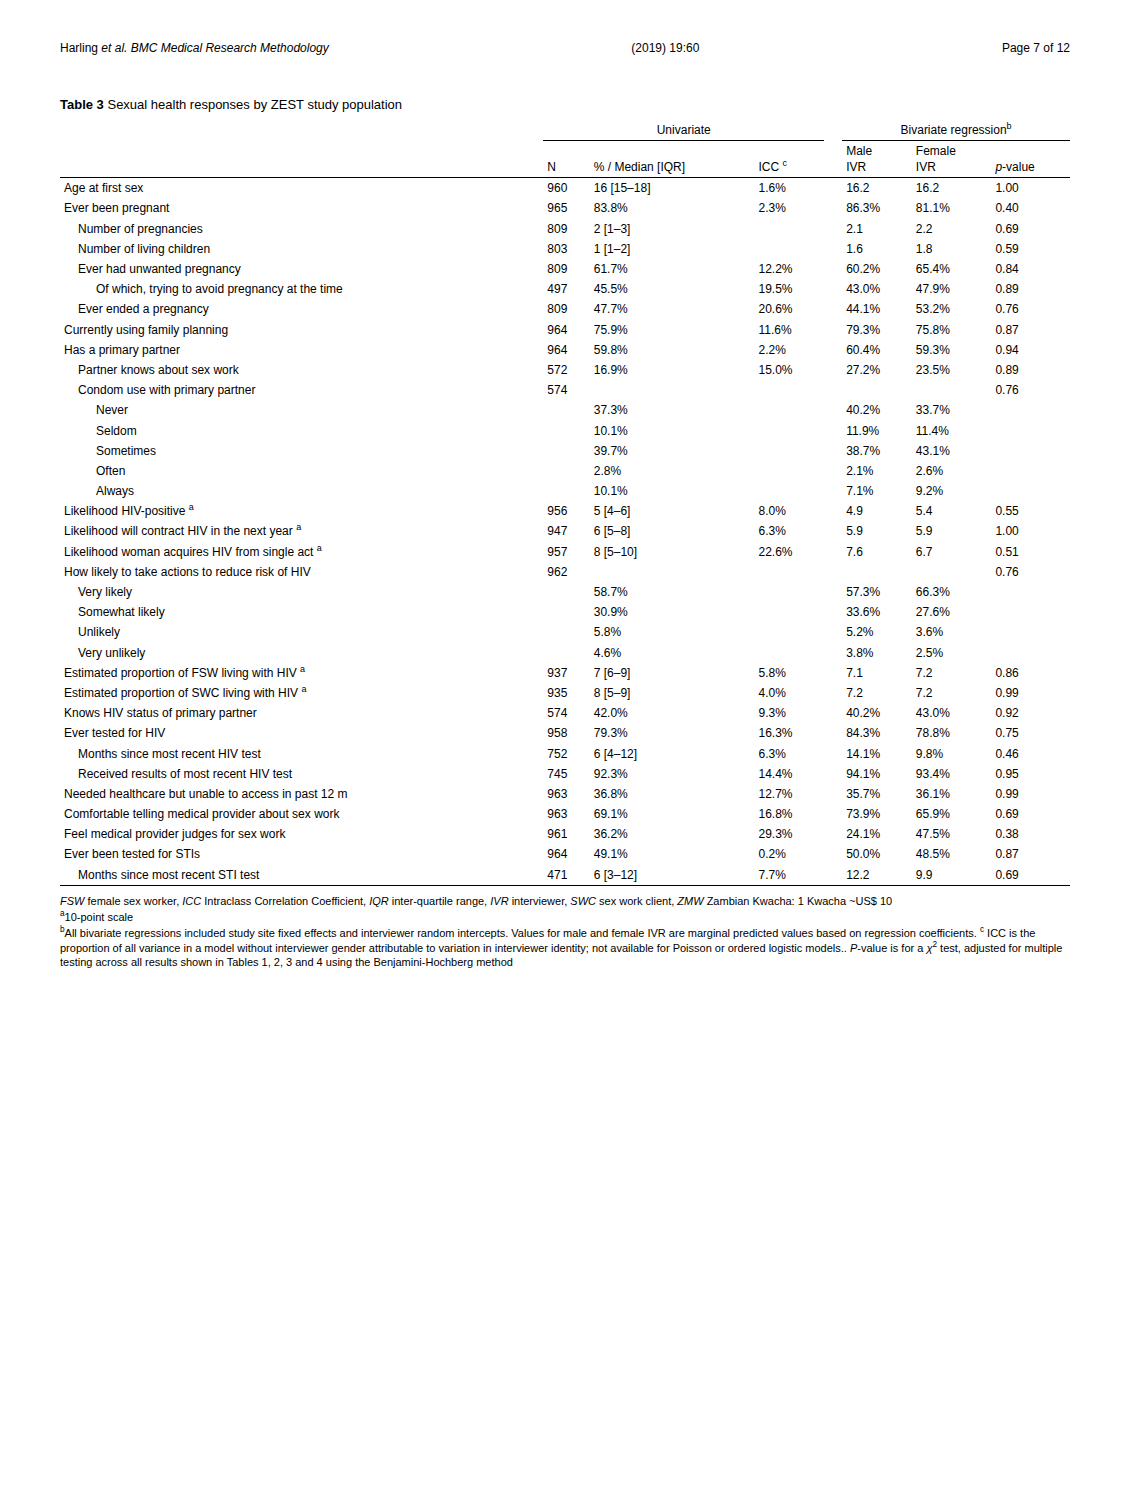Harling et al. BMC Medical Research Methodology
(2019) 19:60
Page 7 of 12
Table 3 Sexual health responses by ZEST study population
| | Univariate | | Bivariate regression b |
| --- | --- | --- | --- |
| | N | % / Median [IQR] | ICC c | | Male IVR | Female IVR | p -value |
| Age at first sex | 960 | 16 [15–18] | 1.6% | | 16.2 | 16.2 | 1.00 |
| Ever been pregnant | 965 | 83.8% | 2.3% | | 86.3% | 81.1% | 0.40 |
| Number of pregnancies | 809 | 2 [1–3] | | | 2.1 | 2.2 | 0.69 |
| Number of living children | 803 | 1 [1–2] | | | 1.6 | 1.8 | 0.59 |
| Ever had unwanted pregnancy | 809 | 61.7% | 12.2% | | 60.2% | 65.4% | 0.84 |
| Of which, trying to avoid pregnancy at the time | 497 | 45.5% | 19.5% | | 43.0% | 47.9% | 0.89 |
| Ever ended a pregnancy | 809 | 47.7% | 20.6% | | 44.1% | 53.2% | 0.76 |
| Currently using family planning | 964 | 75.9% | 11.6% | | 79.3% | 75.8% | 0.87 |
| Has a primary partner | 964 | 59.8% | 2.2% | | 60.4% | 59.3% | 0.94 |
| Partner knows about sex work | 572 | 16.9% | 15.0% | | 27.2% | 23.5% | 0.89 |
| Condom use with primary partner | 574 | | | | | | 0.76 |
| Never | | 37.3% | | | 40.2% | 33.7% | |
| Seldom | | 10.1% | | | 11.9% | 11.4% | |
| Sometimes | | 39.7% | | | 38.7% | 43.1% | |
| Often | | 2.8% | | | 2.1% | 2.6% | |
| Always | | 10.1% | | | 7.1% | 9.2% | |
| Likelihood HIV-positive a | 956 | 5 [4–6] | 8.0% | | 4.9 | 5.4 | 0.55 |
| Likelihood will contract HIV in the next year a | 947 | 6 [5–8] | 6.3% | | 5.9 | 5.9 | 1.00 |
| Likelihood woman acquires HIV from single act a | 957 | 8 [5–10] | 22.6% | | 7.6 | 6.7 | 0.51 |
| How likely to take actions to reduce risk of HIV | 962 | | | | | | 0.76 |
| Very likely | | 58.7% | | | 57.3% | 66.3% | |
| Somewhat likely | | 30.9% | | | 33.6% | 27.6% | |
| Unlikely | | 5.8% | | | 5.2% | 3.6% | |
| Very unlikely | | 4.6% | | | 3.8% | 2.5% | |
| Estimated proportion of FSW living with HIV a | 937 | 7 [6–9] | 5.8% | | 7.1 | 7.2 | 0.86 |
| Estimated proportion of SWC living with HIV a | 935 | 8 [5–9] | 4.0% | | 7.2 | 7.2 | 0.99 |
| Knows HIV status of primary partner | 574 | 42.0% | 9.3% | | 40.2% | 43.0% | 0.92 |
| Ever tested for HIV | 958 | 79.3% | 16.3% | | 84.3% | 78.8% | 0.75 |
| Months since most recent HIV test | 752 | 6 [4–12] | 6.3% | | 14.1% | 9.8% | 0.46 |
| Received results of most recent HIV test | 745 | 92.3% | 14.4% | | 94.1% | 93.4% | 0.95 |
| Needed healthcare but unable to access in past 12 m | 963 | 36.8% | 12.7% | | 35.7% | 36.1% | 0.99 |
| Comfortable telling medical provider about sex work | 963 | 69.1% | 16.8% | | 73.9% | 65.9% | 0.69 |
| Feel medical provider judges for sex work | 961 | 36.2% | 29.3% | | 24.1% | 47.5% | 0.38 |
| Ever been tested for STIs | 964 | 49.1% | 0.2% | | 50.0% | 48.5% | 0.87 |
| Months since most recent STI test | 471 | 6 [3–12] | 7.7% | | 12.2 | 9.9 | 0.69 |
FSW female sex worker, ICC Intraclass Correlation Coefficient, IQR inter-quartile range, IVR interviewer, SWC sex work client, ZMW Zambian Kwacha: 1 Kwacha ~US$ 10
a10-point scale
bAll bivariate regressions included study site fixed effects and interviewer random intercepts. Values for male and female IVR are marginal predicted values based on regression coefficients. c ICC is the proportion of all variance in a model without interviewer gender attributable to variation in interviewer identity; not available for Poisson or ordered logistic models.. P-value is for a χ2 test, adjusted for multiple testing across all results shown in Tables 1, 2, 3 and 4 using the Benjamini-Hochberg method